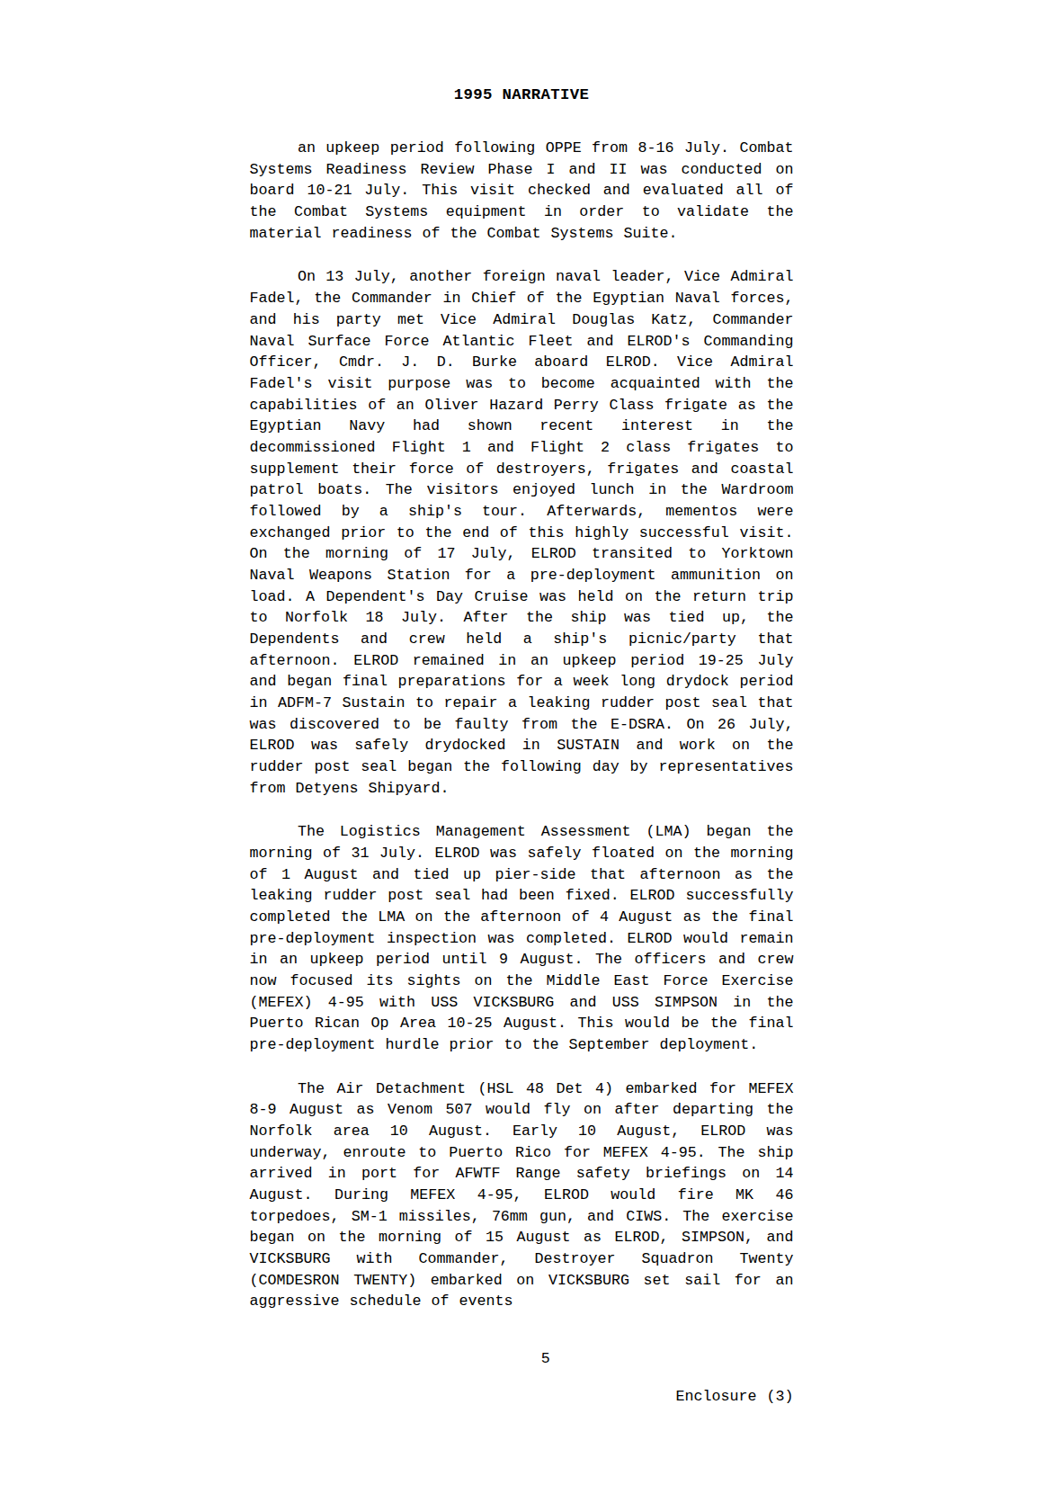1995 NARRATIVE
an upkeep period following OPPE from 8-16 July. Combat Systems Readiness Review Phase I and II was conducted on board 10-21 July. This visit checked and evaluated all of the Combat Systems equipment in order to validate the material readiness of the Combat Systems Suite.
On 13 July, another foreign naval leader, Vice Admiral Fadel, the Commander in Chief of the Egyptian Naval forces, and his party met Vice Admiral Douglas Katz, Commander Naval Surface Force Atlantic Fleet and ELROD's Commanding Officer, Cmdr. J. D. Burke aboard ELROD. Vice Admiral Fadel's visit purpose was to become acquainted with the capabilities of an Oliver Hazard Perry Class frigate as the Egyptian Navy had shown recent interest in the decommissioned Flight 1 and Flight 2 class frigates to supplement their force of destroyers, frigates and coastal patrol boats. The visitors enjoyed lunch in the Wardroom followed by a ship's tour. Afterwards, mementos were exchanged prior to the end of this highly successful visit. On the morning of 17 July, ELROD transited to Yorktown Naval Weapons Station for a pre-deployment ammunition on load. A Dependent's Day Cruise was held on the return trip to Norfolk 18 July. After the ship was tied up, the Dependents and crew held a ship's picnic/party that afternoon. ELROD remained in an upkeep period 19-25 July and began final preparations for a week long drydock period in ADFM-7 Sustain to repair a leaking rudder post seal that was discovered to be faulty from the E-DSRA. On 26 July, ELROD was safely drydocked in SUSTAIN and work on the rudder post seal began the following day by representatives from Detyens Shipyard.
The Logistics Management Assessment (LMA) began the morning of 31 July. ELROD was safely floated on the morning of 1 August and tied up pier-side that afternoon as the leaking rudder post seal had been fixed. ELROD successfully completed the LMA on the afternoon of 4 August as the final pre-deployment inspection was completed. ELROD would remain in an upkeep period until 9 August. The officers and crew now focused its sights on the Middle East Force Exercise (MEFEX) 4-95 with USS VICKSBURG and USS SIMPSON in the Puerto Rican Op Area 10-25 August. This would be the final pre-deployment hurdle prior to the September deployment.
The Air Detachment (HSL 48 Det 4) embarked for MEFEX 8-9 August as Venom 507 would fly on after departing the Norfolk area 10 August. Early 10 August, ELROD was underway, enroute to Puerto Rico for MEFEX 4-95. The ship arrived in port for AFWTF Range safety briefings on 14 August. During MEFEX 4-95, ELROD would fire MK 46 torpedoes, SM-1 missiles, 76mm gun, and CIWS. The exercise began on the morning of 15 August as ELROD, SIMPSON, and VICKSBURG with Commander, Destroyer Squadron Twenty (COMDESRON TWENTY) embarked on VICKSBURG set sail for an aggressive schedule of events
5
Enclosure (3)